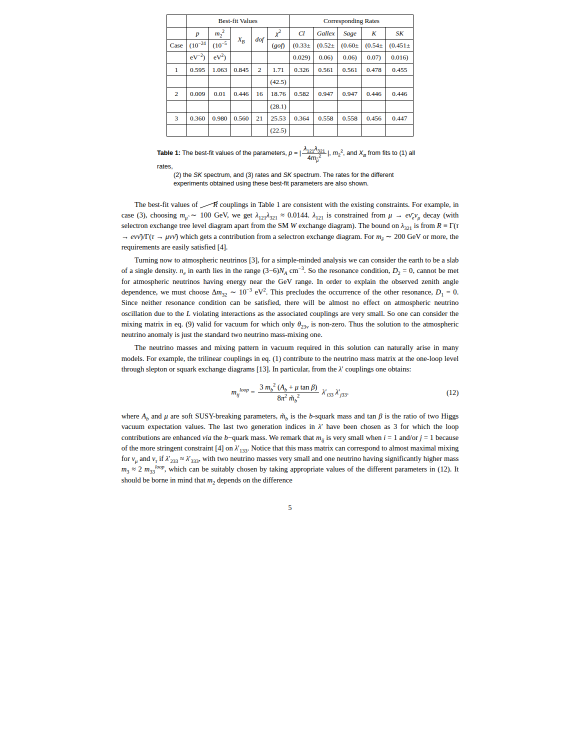| | Best-fit Values | Corresponding Rates |
| --- | --- | --- |
| | p | m 2 2 | X B | dof | χ 2 | Cl | Gallex | Sage | K | SK |
| Case | (10 −24 | (10 −5 | ( gof ) | (0.33± | (0.52± | (0.60± | (0.54± | (0.451± |
| | eV −2 ) | eV 2 ) | | | | 0.029) | 0.06) | 0.06) | 0.07) | 0.016) |
| 1 | 0.595 | 1.063 | 0.845 | 2 | 1.71 | 0.326 | 0.561 | 0.561 | 0.478 | 0.455 |
| | | | | | (42.5) | | | | | |
| 2 | 0.009 | 0.01 | 0.446 | 16 | 18.76 | 0.582 | 0.947 | 0.947 | 0.446 | 0.446 |
| | | | | | (28.1) | | | | | |
| 3 | 0.360 | 0.980 | 0.560 | 21 | 25.53 | 0.364 | 0.558 | 0.558 | 0.456 | 0.447 |
| | | | | | (22.5) | | | | | |
Table 1: The best-fit values of the parameters, p = |λ121λ3214mμ̃2|, m22, and XB from fits to (1) all rates, (2) the SK spectrum, and (3) rates and SK spectrum. The rates for the different experiments obtained using these best-fit parameters are also shown.
The best-fit values of R couplings in Table 1 are consistent with the existing constraints. For example, in case (3), choosing mμ̃ ∼ 100 GeV, we get λ121λ321 ≈ 0.0144. λ121 is constrained from μ → eν̄eνμ decay (with selectron exchange tree level diagram apart from the SM W exchange diagram). The bound on λ321 is from R ≡ Γ(τ → eνν̄)/Γ(τ → μνν̄) which gets a contribution from a selectron exchange diagram. For mẽ ∼ 200 GeV or more, the requirements are easily satisfied [4].
Turning now to atmospheric neutrinos [3], for a simple-minded analysis we can consider the earth to be a slab of a single density. ne in earth lies in the range (3−6)NA cm−3. So the resonance condition, D2 = 0, cannot be met for atmospheric neutrinos having energy near the GeV range. In order to explain the observed zenith angle dependence, we must choose Δm32 ∼ 10−3 eV2. This precludes the occurrence of the other resonance, D1 = 0. Since neither resonance condition can be satisfied, there will be almost no effect on atmospheric neutrino oscillation due to the L violating interactions as the associated couplings are very small. So one can consider the mixing matrix in eq. (9) valid for vacuum for which only θ23v is non-zero. Thus the solution to the atmospheric neutrino anomaly is just the standard two neutrino mass-mixing one.
The neutrino masses and mixing pattern in vacuum required in this solution can naturally arise in many models. For example, the trilinear couplings in eq. (1) contribute to the neutrino mass matrix at the one-loop level through slepton or squark exchange diagrams [13]. In particular, from the λ′ couplings one obtains:
mijloop = 3 mb2 (Ab + μ tan β) 8π2 m̃b2 λ′i33 λ′j33. (12)
where Ab and μ are soft SUSY-breaking parameters, m̃b is the b-squark mass and tan β is the ratio of two Higgs vacuum expectation values. The last two generation indices in λ′ have been chosen as 3 for which the loop contributions are enhanced via the b−quark mass. We remark that mij is very small when i = 1 and/or j = 1 because of the more stringent constraint [4] on λ′133. Notice that this mass matrix can correspond to almost maximal mixing for νμ and ντ if λ′233 ≈ λ′333, with two neutrino masses very small and one neutrino having significantly higher mass m3 ≈ 2 m33loop, which can be suitably chosen by taking appropriate values of the different parameters in (12). It should be borne in mind that m2 depends on the difference
5